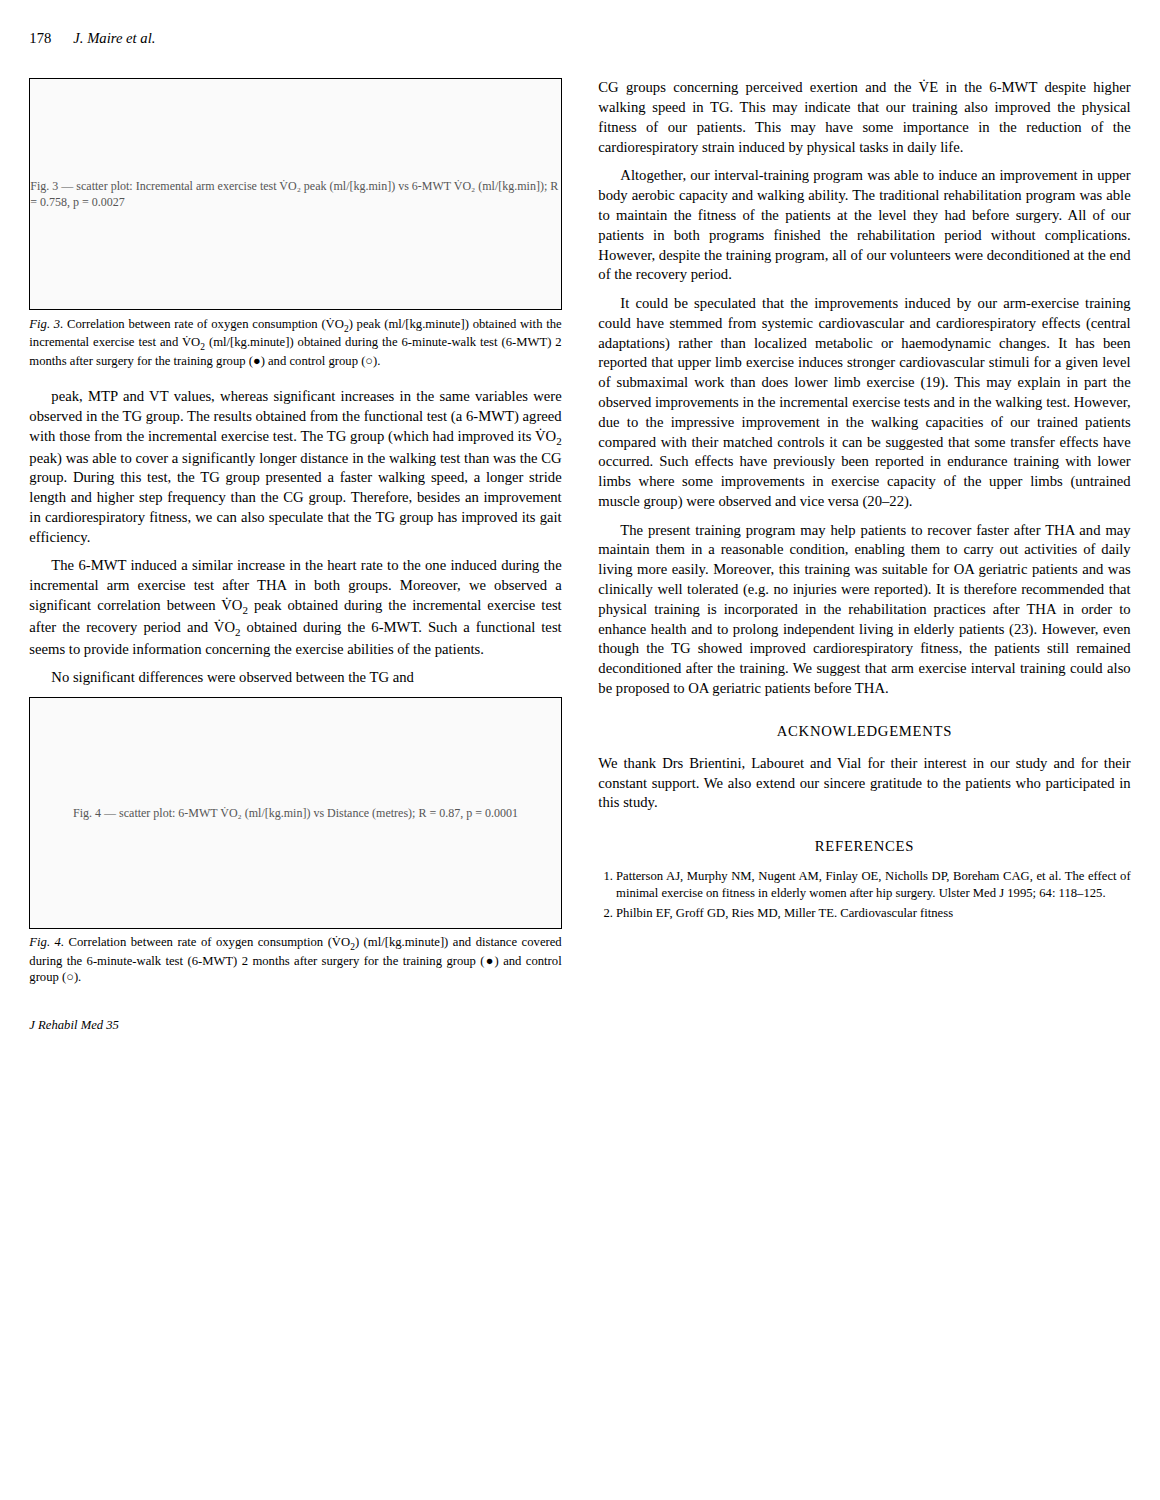178 J. Maire et al.
Fig. 3 — scatter plot: Incremental arm exercise test V̇O₂ peak (ml/[kg.min]) vs 6-MWT V̇O₂ (ml/[kg.min]); R = 0.758, p = 0.0027
Fig. 3. Correlation between rate of oxygen consumption (V̇O2) peak (ml/[kg.minute]) obtained with the incremental exercise test and V̇O2 (ml/[kg.minute]) obtained during the 6-minute-walk test (6-MWT) 2 months after surgery for the training group (●) and control group (○).
peak, MTP and VT values, whereas significant increases in the same variables were observed in the TG group. The results obtained from the functional test (a 6-MWT) agreed with those from the incremental exercise test. The TG group (which had improved its V̇O2 peak) was able to cover a significantly longer distance in the walking test than was the CG group. During this test, the TG group presented a faster walking speed, a longer stride length and higher step frequency than the CG group. Therefore, besides an improvement in cardiorespiratory fitness, we can also speculate that the TG group has improved its gait efficiency.
The 6-MWT induced a similar increase in the heart rate to the one induced during the incremental arm exercise test after THA in both groups. Moreover, we observed a significant correlation between V̇O2 peak obtained during the incremental exercise test after the recovery period and V̇O2 obtained during the 6-MWT. Such a functional test seems to provide information concerning the exercise abilities of the patients.
No significant differences were observed between the TG and
Fig. 4 — scatter plot: 6-MWT V̇O₂ (ml/[kg.min]) vs Distance (metres); R = 0.87, p = 0.0001
Fig. 4. Correlation between rate of oxygen consumption (V̇O2) (ml/[kg.minute]) and distance covered during the 6-minute-walk test (6-MWT) 2 months after surgery for the training group (●) and control group (○).
J Rehabil Med 35
CG groups concerning perceived exertion and the V̇E in the 6-MWT despite higher walking speed in TG. This may indicate that our training also improved the physical fitness of our patients. This may have some importance in the reduction of the cardiorespiratory strain induced by physical tasks in daily life.
Altogether, our interval-training program was able to induce an improvement in upper body aerobic capacity and walking ability. The traditional rehabilitation program was able to maintain the fitness of the patients at the level they had before surgery. All of our patients in both programs finished the rehabilitation period without complications. However, despite the training program, all of our volunteers were deconditioned at the end of the recovery period.
It could be speculated that the improvements induced by our arm-exercise training could have stemmed from systemic cardiovascular and cardiorespiratory effects (central adaptations) rather than localized metabolic or haemodynamic changes. It has been reported that upper limb exercise induces stronger cardiovascular stimuli for a given level of submaximal work than does lower limb exercise (19). This may explain in part the observed improvements in the incremental exercise tests and in the walking test. However, due to the impressive improvement in the walking capacities of our trained patients compared with their matched controls it can be suggested that some transfer effects have occurred. Such effects have previously been reported in endurance training with lower limbs where some improvements in exercise capacity of the upper limbs (untrained muscle group) were observed and vice versa (20–22).
The present training program may help patients to recover faster after THA and may maintain them in a reasonable condition, enabling them to carry out activities of daily living more easily. Moreover, this training was suitable for OA geriatric patients and was clinically well tolerated (e.g. no injuries were reported). It is therefore recommended that physical training is incorporated in the rehabilitation practices after THA in order to enhance health and to prolong independent living in elderly patients (23). However, even though the TG showed improved cardiorespiratory fitness, the patients still remained deconditioned after the training. We suggest that arm exercise interval training could also be proposed to OA geriatric patients before THA.
ACKNOWLEDGEMENTS
We thank Drs Brientini, Labouret and Vial for their interest in our study and for their constant support. We also extend our sincere gratitude to the patients who participated in this study.
REFERENCES
Patterson AJ, Murphy NM, Nugent AM, Finlay OE, Nicholls DP, Boreham CAG, et al. The effect of minimal exercise on fitness in elderly women after hip surgery. Ulster Med J 1995; 64: 118–125.
Philbin EF, Groff GD, Ries MD, Miller TE. Cardiovascular fitness